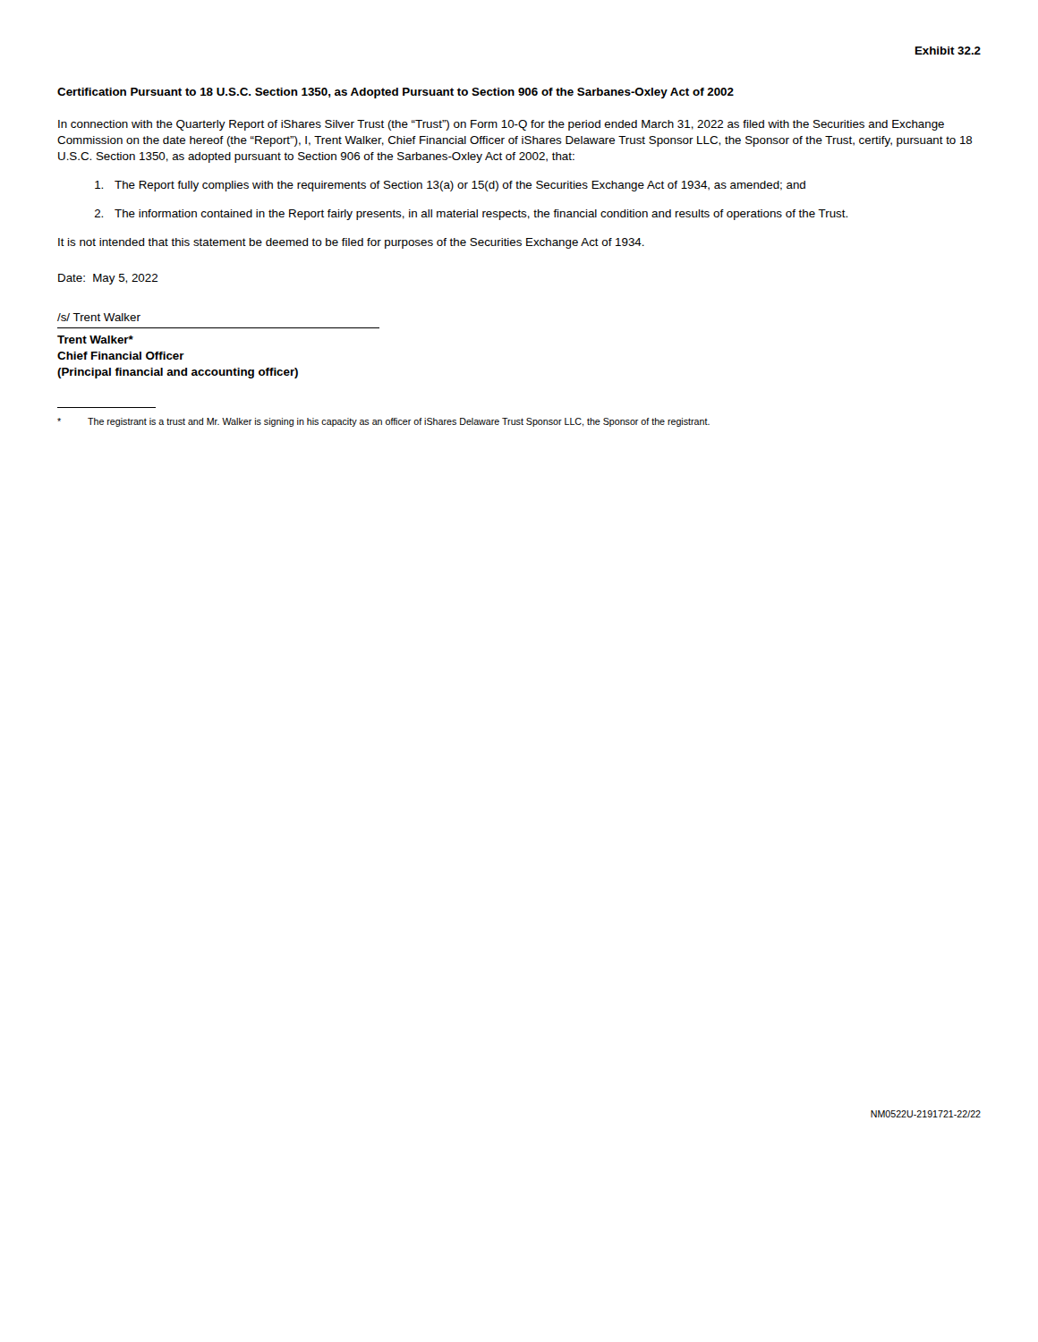Exhibit 32.2
Certification Pursuant to 18 U.S.C. Section 1350, as Adopted Pursuant to Section 906 of the Sarbanes-Oxley Act of 2002
In connection with the Quarterly Report of iShares Silver Trust (the “Trust”) on Form 10-Q for the period ended March 31, 2022 as filed with the Securities and Exchange Commission on the date hereof (the “Report”), I, Trent Walker, Chief Financial Officer of iShares Delaware Trust Sponsor LLC, the Sponsor of the Trust, certify, pursuant to 18 U.S.C. Section 1350, as adopted pursuant to Section 906 of the Sarbanes-Oxley Act of 2002, that:
The Report fully complies with the requirements of Section 13(a) or 15(d) of the Securities Exchange Act of 1934, as amended; and
The information contained in the Report fairly presents, in all material respects, the financial condition and results of operations of the Trust.
It is not intended that this statement be deemed to be filed for purposes of the Securities Exchange Act of 1934.
Date: May 5, 2022
/s/ Trent Walker
Trent Walker*
Chief Financial Officer
(Principal financial and accounting officer)
*The registrant is a trust and Mr. Walker is signing in his capacity as an officer of iShares Delaware Trust Sponsor LLC, the Sponsor of the registrant.
NM0522U-2191721-22/22